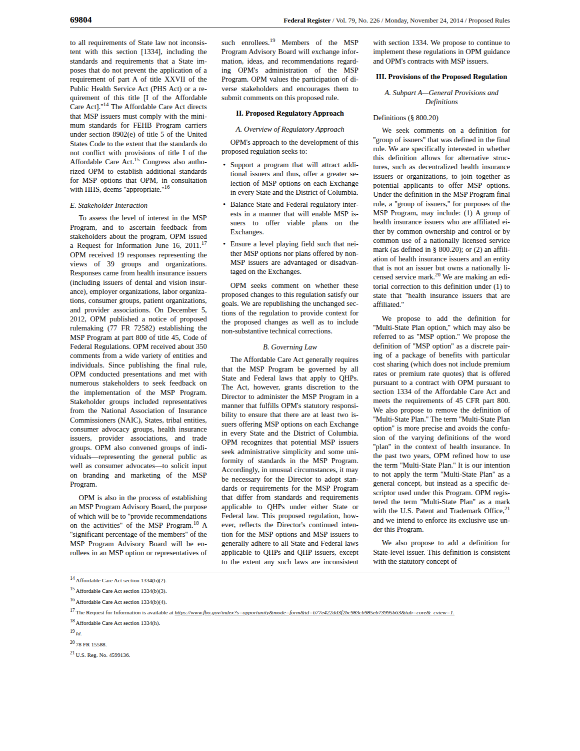69804 Federal Register / Vol. 79, No. 226 / Monday, November 24, 2014 / Proposed Rules
to all requirements of State law not inconsistent with this section [1334], including the standards and requirements that a State imposes that do not prevent the application of a requirement of part A of title XXVII of the Public Health Service Act (PHS Act) or a requirement of this title [I of the Affordable Care Act].''14 The Affordable Care Act directs that MSP issuers must comply with the minimum standards for FEHB Program carriers under section 8902(e) of title 5 of the United States Code to the extent that the standards do not conflict with provisions of title I of the Affordable Care Act.15 Congress also authorized OPM to establish additional standards for MSP options that OPM, in consultation with HHS, deems ''appropriate.''16
E. Stakeholder Interaction
To assess the level of interest in the MSP Program, and to ascertain feedback from stakeholders about the program, OPM issued a Request for Information June 16, 2011.17 OPM received 19 responses representing the views of 39 groups and organizations. Responses came from health insurance issuers (including issuers of dental and vision insurance), employer organizations, labor organizations, consumer groups, patient organizations, and provider associations. On December 5, 2012, OPM published a notice of proposed rulemaking (77 FR 72582) establishing the MSP Program at part 800 of title 45, Code of Federal Regulations. OPM received about 350 comments from a wide variety of entities and individuals. Since publishing the final rule, OPM conducted presentations and met with numerous stakeholders to seek feedback on the implementation of the MSP Program. Stakeholder groups included representatives from the National Association of Insurance Commissioners (NAIC), States, tribal entities, consumer advocacy groups, health insurance issuers, provider associations, and trade groups. OPM also convened groups of individuals—representing the general public as well as consumer advocates—to solicit input on branding and marketing of the MSP Program.
OPM is also in the process of establishing an MSP Program Advisory Board, the purpose of which will be to ''provide recommendations on the activities'' of the MSP Program.18 A ''significant percentage of the members'' of the MSP Program Advisory Board will be enrollees in an MSP option or representatives of such enrollees.19 Members of the MSP Program Advisory Board will exchange information, ideas, and recommendations regarding OPM's administration of the MSP Program. OPM values the participation of diverse stakeholders and encourages them to submit comments on this proposed rule.
II. Proposed Regulatory Approach
A. Overview of Regulatory Approach
OPM's approach to the development of this proposed regulation seeks to:
Support a program that will attract additional issuers and thus, offer a greater selection of MSP options on each Exchange in every State and the District of Columbia.
Balance State and Federal regulatory interests in a manner that will enable MSP issuers to offer viable plans on the Exchanges.
Ensure a level playing field such that neither MSP options nor plans offered by non-MSP issuers are advantaged or disadvantaged on the Exchanges.
OPM seeks comment on whether these proposed changes to this regulation satisfy our goals. We are republishing the unchanged sections of the regulation to provide context for the proposed changes as well as to include non-substantive technical corrections.
B. Governing Law
The Affordable Care Act generally requires that the MSP Program be governed by all State and Federal laws that apply to QHPs. The Act, however, grants discretion to the Director to administer the MSP Program in a manner that fulfills OPM's statutory responsibility to ensure that there are at least two issuers offering MSP options on each Exchange in every State and the District of Columbia. OPM recognizes that potential MSP issuers seek administrative simplicity and some uniformity of standards in the MSP Program. Accordingly, in unusual circumstances, it may be necessary for the Director to adopt standards or requirements for the MSP Program that differ from standards and requirements applicable to QHPs under either State or Federal law. This proposed regulation, however, reflects the Director's continued intention for the MSP options and MSP issuers to generally adhere to all State and Federal laws applicable to QHPs and QHP issuers, except to the extent any such laws are inconsistent with section 1334. We propose to continue to implement these regulations in OPM guidance and OPM's contracts with MSP issuers.
III. Provisions of the Proposed Regulation
A. Subpart A—General Provisions and Definitions
Definitions (§ 800.20)
We seek comments on a definition for ''group of issuers'' that was defined in the final rule. We are specifically interested in whether this definition allows for alternative structures, such as decentralized health insurance issuers or organizations, to join together as potential applicants to offer MSP options. Under the definition in the MSP Program final rule, a ''group of issuers,'' for purposes of the MSP Program, may include: (1) A group of health insurance issuers who are affiliated either by common ownership and control or by common use of a nationally licensed service mark (as defined in § 800.20); or (2) an affiliation of health insurance issuers and an entity that is not an issuer but owns a nationally licensed service mark.20 We are making an editorial correction to this definition under (1) to state that ''health insurance issuers that are affiliated.''
We propose to add the definition for ''Multi-State Plan option,'' which may also be referred to as ''MSP option.'' We propose the definition of ''MSP option'' as a discrete pairing of a package of benefits with particular cost sharing (which does not include premium rates or premium rate quotes) that is offered pursuant to a contract with OPM pursuant to section 1334 of the Affordable Care Act and meets the requirements of 45 CFR part 800. We also propose to remove the definition of ''Multi-State Plan.'' The term ''Multi-State Plan option'' is more precise and avoids the confusion of the varying definitions of the word ''plan'' in the context of health insurance. In the past two years, OPM refined how to use the term ''Multi-State Plan.'' It is our intention to not apply the term ''Multi-State Plan'' as a general concept, but instead as a specific descriptor used under this Program. OPM registered the term ''Multi-State Plan'' as a mark with the U.S. Patent and Trademark Office,21 and we intend to enforce its exclusive use under this Program.
We also propose to add a definition for State-level issuer. This definition is consistent with the statutory concept of
14 Affordable Care Act section 1334(b)(2).
15 Affordable Care Act section 1334(b)(3).
16 Affordable Care Act section 1334(b)(4).
17 The Request for Information is available at https://www.fbo.gov/index?s=opportunity&mode=form&id=677e422dd3f2bc983cb985eb73995b63&tab=core&_cview=1.
18 Affordable Care Act section 1334(h).
19 Id.
2078 FR 15588.
21 U.S. Reg. No. 4599136.